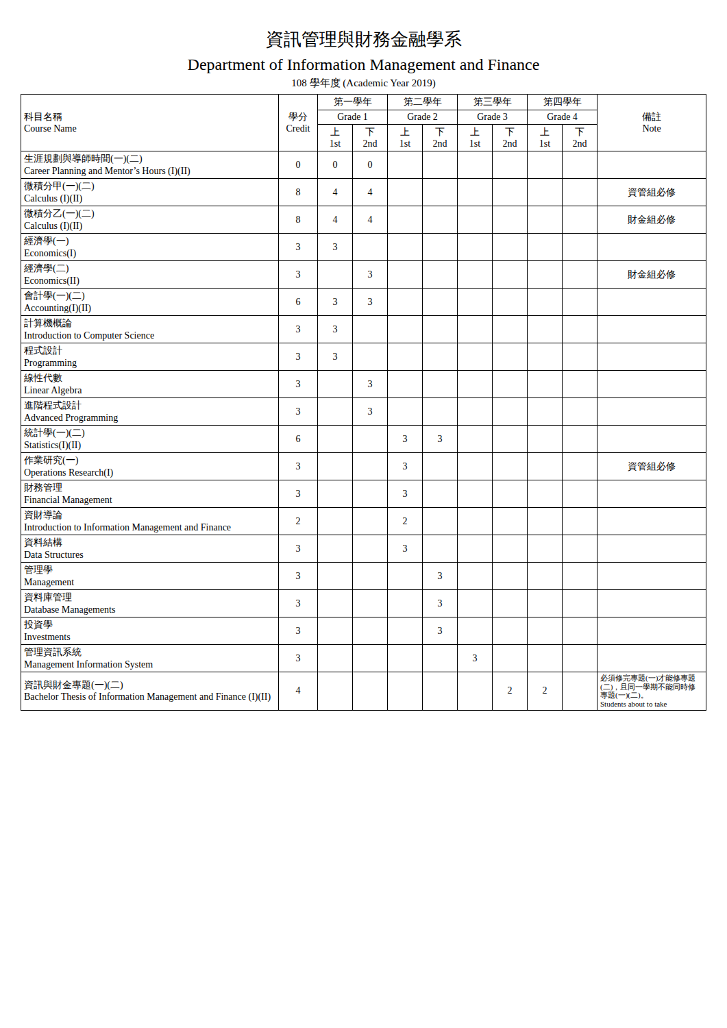資訊管理與財務金融學系
Department of Information Management and Finance
108 學年度 (Academic Year 2019)
| 科目名稱 Course Name | 學分 Credit | 第一學年 | 第二學年 | 第三學年 | 第四學年 | 備註 Note |
| --- | --- | --- | --- | --- | --- | --- |
| Grade 1 | Grade 2 | Grade 3 | Grade 4 |
| 上 1st | 下 2nd | 上 1st | 下 2nd | 上 1st | 下 2nd | 上 1st | 下 2nd |
| 生涯規劃與導師時間(一)(二) Career Planning and Mentor’s Hours (I)(II) | 0 | 0 | 0 | | | | | | | |
| 微積分甲(一)(二) Calculus (I)(II) | 8 | 4 | 4 | | | | | | | 資管組必修 |
| 微積分乙(一)(二) Calculus (I)(II) | 8 | 4 | 4 | | | | | | | 財金組必修 |
| 經濟學(一) Economics(I) | 3 | 3 | | | | | | | | |
| 經濟學(二) Economics(II) | 3 | | 3 | | | | | | | 財金組必修 |
| 會計學(一)(二) Accounting(I)(II) | 6 | 3 | 3 | | | | | | | |
| 計算機概論 Introduction to Computer Science | 3 | 3 | | | | | | | | |
| 程式設計 Programming | 3 | 3 | | | | | | | | |
| 線性代數 Linear Algebra | 3 | | 3 | | | | | | | |
| 進階程式設計 Advanced Programming | 3 | | 3 | | | | | | | |
| 統計學(一)(二) Statistics(I)(II) | 6 | | | 3 | 3 | | | | | |
| 作業研究(一) Operations Research(I) | 3 | | | 3 | | | | | | 資管組必修 |
| 財務管理 Financial Management | 3 | | | 3 | | | | | | |
| 資財導論 Introduction to Information Management and Finance | 2 | | | 2 | | | | | | |
| 資料結構 Data Structures | 3 | | | 3 | | | | | | |
| 管理學 Management | 3 | | | | 3 | | | | | |
| 資料庫管理 Database Managements | 3 | | | | 3 | | | | | |
| 投資學 Investments | 3 | | | | 3 | | | | | |
| 管理資訊系統 Management Information System | 3 | | | | | 3 | | | | |
| 資訊與財金專題(一)(二) Bachelor Thesis of Information Management and Finance (I)(II) | 4 | | | | | | 2 | 2 | | 必須修完專題(一)才能修專題(二)，且同一學期不能同時修專題(一)(二)。 Students about to take |